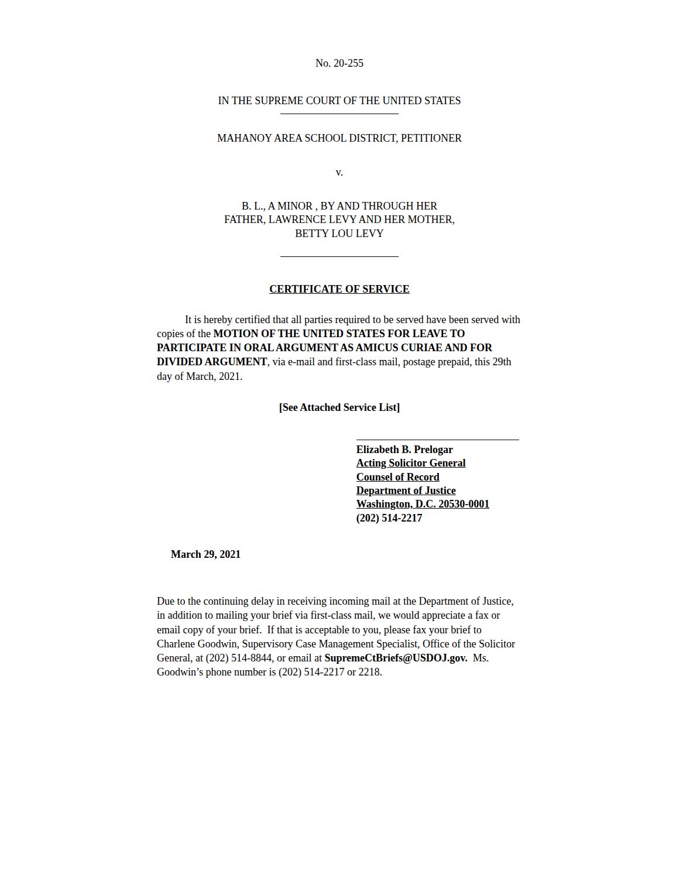No. 20-255
IN THE SUPREME COURT OF THE UNITED STATES
MAHANOY AREA SCHOOL DISTRICT, PETITIONER
v.
B. L., A MINOR , BY AND THROUGH HER
FATHER, LAWRENCE LEVY AND HER MOTHER,
BETTY LOU LEVY
CERTIFICATE OF SERVICE
It is hereby certified that all parties required to be served have been served with copies of the MOTION OF THE UNITED STATES FOR LEAVE TO PARTICIPATE IN ORAL ARGUMENT AS AMICUS CURIAE AND FOR DIVIDED ARGUMENT, via e-mail and first-class mail, postage prepaid, this 29th day of March, 2021.
[See Attached Service List]
Elizabeth B. Prelogar
Acting Solicitor General
Counsel of Record
Department of Justice
Washington, D.C. 20530-0001
(202) 514-2217
March 29, 2021
Due to the continuing delay in receiving incoming mail at the Department of Justice, in addition to mailing your brief via first-class mail, we would appreciate a fax or email copy of your brief. If that is acceptable to you, please fax your brief to Charlene Goodwin, Supervisory Case Management Specialist, Office of the Solicitor General, at (202) 514-8844, or email at SupremeCtBriefs@USDOJ.gov. Ms. Goodwin’s phone number is (202) 514-2217 or 2218.